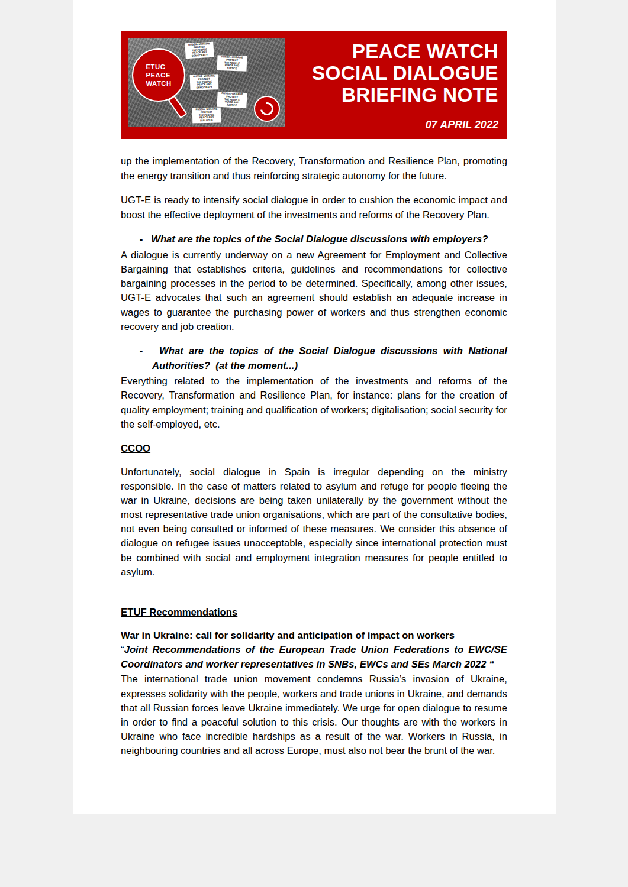RUSSIA–UKRAINE
PROTECT
THE PEOPLE
PEACE AND
DEMOCRACY
RUSSIA–UKRAINE
PROTECT
THE PEOPLE
PEACE AND
JUSTICE
RUSSIA–UKRAINE
PROTECT
THE PEOPLE
PEACE AND
DEMOCRACY
RUSSIA–UKRAINE
PROTECT
THE PEOPLE
PEACE AND
JUSTICE
RUSSIA–UKRAINE
PROTECT
THE PEOPLE
PEACE AND
DIALOGUE
ETUC
PEACE
WATCH
PEACE WATCH
SOCIAL DIALOGUE
BRIEFING NOTE
07 APRIL 2022
up the implementation of the Recovery, Transformation and Resilience Plan, promoting the energy transition and thus reinforcing strategic autonomy for the future.
UGT-E is ready to intensify social dialogue in order to cushion the economic impact and boost the effective deployment of the investments and reforms of the Recovery Plan.
- What are the topics of the Social Dialogue discussions with employers?
A dialogue is currently underway on a new Agreement for Employment and Collective Bargaining that establishes criteria, guidelines and recommendations for collective bargaining processes in the period to be determined. Specifically, among other issues, UGT-E advocates that such an agreement should establish an adequate increase in wages to guarantee the purchasing power of workers and thus strengthen economic recovery and job creation.
- What are the topics of the Social Dialogue discussions with National Authorities? (at the moment...)
Everything related to the implementation of the investments and reforms of the Recovery, Transformation and Resilience Plan, for instance: plans for the creation of quality employment; training and qualification of workers; digitalisation; social security for the self-employed, etc.
CCOO
Unfortunately, social dialogue in Spain is irregular depending on the ministry responsible. In the case of matters related to asylum and refuge for people fleeing the war in Ukraine, decisions are being taken unilaterally by the government without the most representative trade union organisations, which are part of the consultative bodies, not even being consulted or informed of these measures. We consider this absence of dialogue on refugee issues unacceptable, especially since international protection must be combined with social and employment integration measures for people entitled to asylum.
ETUF Recommendations
War in Ukraine: call for solidarity and anticipation of impact on workers
“Joint Recommendations of the European Trade Union Federations to EWC/SE Coordinators and worker representatives in SNBs, EWCs and SEs March 2022 “
The international trade union movement condemns Russia’s invasion of Ukraine, expresses solidarity with the people, workers and trade unions in Ukraine, and demands that all Russian forces leave Ukraine immediately. We urge for open dialogue to resume in order to find a peaceful solution to this crisis. Our thoughts are with the workers in Ukraine who face incredible hardships as a result of the war. Workers in Russia, in neighbouring countries and all across Europe, must also not bear the brunt of the war.